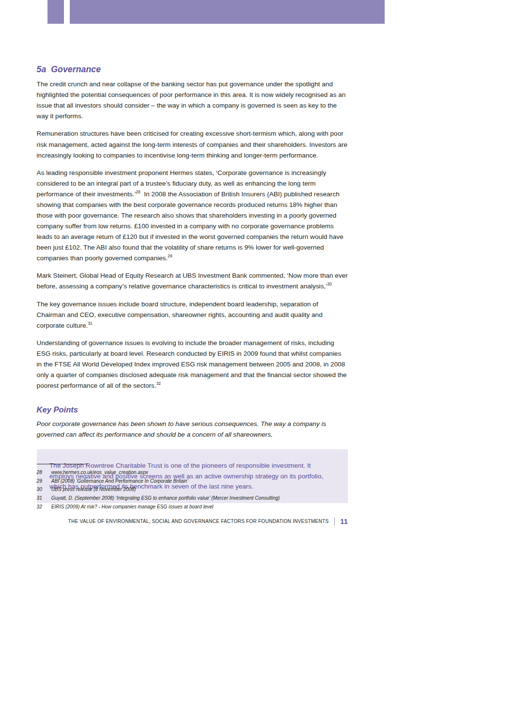5a Governance
The credit crunch and near collapse of the banking sector has put governance under the spotlight and highlighted the potential consequences of poor performance in this area. It is now widely recognised as an issue that all investors should consider – the way in which a company is governed is seen as key to the way it performs.
Remuneration structures have been criticised for creating excessive short-termism which, along with poor risk management, acted against the long-term interests of companies and their shareholders. Investors are increasingly looking to companies to incentivise long-term thinking and longer-term performance.
As leading responsible investment proponent Hermes states, ‘Corporate governance is increasingly considered to be an integral part of a trustee’s fiduciary duty, as well as enhancing the long term performance of their investments.’28 In 2008 the Association of British Insurers (ABI) published research showing that companies with the best corporate governance records produced returns 18% higher than those with poor governance. The research also shows that shareholders investing in a poorly governed company suffer from low returns. £100 invested in a company with no corporate governance problems leads to an average return of £120 but if invested in the worst governed companies the return would have been just £102. The ABI also found that the volatility of share returns is 9% lower for well-governed companies than poorly governed companies.29
Mark Steinert, Global Head of Equity Research at UBS Investment Bank commented, ‘Now more than ever before, assessing a company’s relative governance characteristics is critical to investment analysis,’30
The key governance issues include board structure, independent board leadership, separation of Chairman and CEO, executive compensation, shareowner rights, accounting and audit quality and corporate culture.31
Understanding of governance issues is evolving to include the broader management of risks, including ESG risks, particularly at board level. Research conducted by EIRIS in 2009 found that whilst companies in the FTSE All World Developed Index improved ESG risk management between 2005 and 2008, in 2008 only a quarter of companies disclosed adequate risk management and that the financial sector showed the poorest performance of all of the sectors.32
Key Points
Poor corporate governance has been shown to have serious consequences. The way a company is governed can affect its performance and should be a concern of all shareowners.
The Joseph Rowntree Charitable Trust is one of the pioneers of responsible investment. It employs negative and positive screens as well as an active ownership strategy on its portfolio, which has outperformed its benchmark in seven of the last nine years.
28 www.hermes.co.uk/eos_value_creation.aspx
29 ABI (2008) ‘Governance And Performance In Corporate Britain’
30 UBS press release (8 November 2008)
31 Guyatt, D. (September 2008) ‘Integrating ESG to enhance portfolio value’ (Mercer Investment Consulting)
32 EIRIS (2009) At risk? - How companies manage ESG issues at board level
THE VALUE OF ENVIRONMENTAL, SOCIAL AND GOVERNANCE FACTORS FOR FOUNDATION INVESTMENTS 11